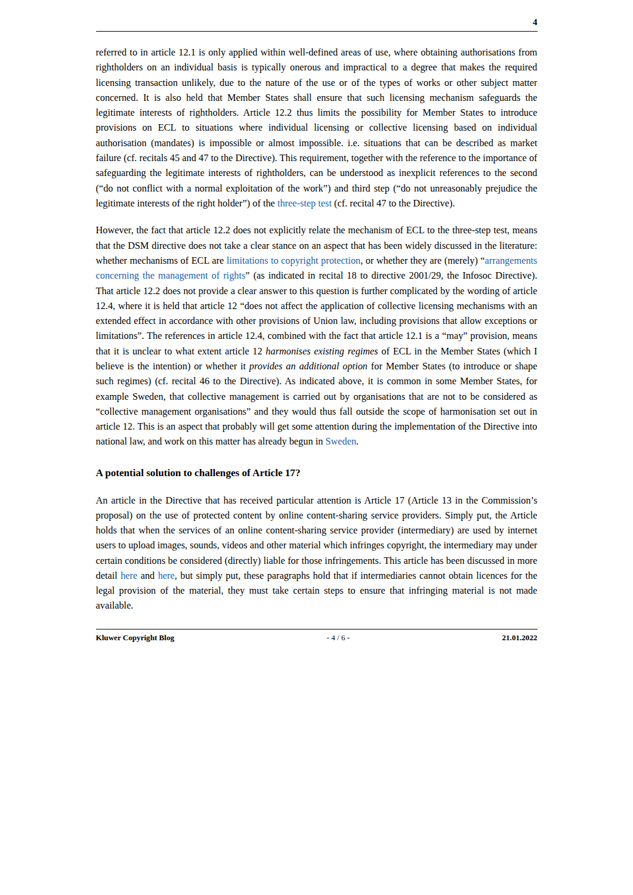4
referred to in article 12.1 is only applied within well-defined areas of use, where obtaining authorisations from rightholders on an individual basis is typically onerous and impractical to a degree that makes the required licensing transaction unlikely, due to the nature of the use or of the types of works or other subject matter concerned. It is also held that Member States shall ensure that such licensing mechanism safeguards the legitimate interests of rightholders. Article 12.2 thus limits the possibility for Member States to introduce provisions on ECL to situations where individual licensing or collective licensing based on individual authorisation (mandates) is impossible or almost impossible. i.e. situations that can be described as market failure (cf. recitals 45 and 47 to the Directive). This requirement, together with the reference to the importance of safeguarding the legitimate interests of rightholders, can be understood as inexplicit references to the second (“do not conflict with a normal exploitation of the work”) and third step (“do not unreasonably prejudice the legitimate interests of the right holder”) of the three-step test (cf. recital 47 to the Directive).
However, the fact that article 12.2 does not explicitly relate the mechanism of ECL to the three-step test, means that the DSM directive does not take a clear stance on an aspect that has been widely discussed in the literature: whether mechanisms of ECL are limitations to copyright protection, or whether they are (merely) “arrangements concerning the management of rights” (as indicated in recital 18 to directive 2001/29, the Infosoc Directive). That article 12.2 does not provide a clear answer to this question is further complicated by the wording of article 12.4, where it is held that article 12 “does not affect the application of collective licensing mechanisms with an extended effect in accordance with other provisions of Union law, including provisions that allow exceptions or limitations”. The references in article 12.4, combined with the fact that article 12.1 is a “may” provision, means that it is unclear to what extent article 12 harmonises existing regimes of ECL in the Member States (which I believe is the intention) or whether it provides an additional option for Member States (to introduce or shape such regimes) (cf. recital 46 to the Directive). As indicated above, it is common in some Member States, for example Sweden, that collective management is carried out by organisations that are not to be considered as “collective management organisations” and they would thus fall outside the scope of harmonisation set out in article 12. This is an aspect that probably will get some attention during the implementation of the Directive into national law, and work on this matter has already begun in Sweden.
A potential solution to challenges of Article 17?
An article in the Directive that has received particular attention is Article 17 (Article 13 in the Commission’s proposal) on the use of protected content by online content-sharing service providers. Simply put, the Article holds that when the services of an online content-sharing service provider (intermediary) are used by internet users to upload images, sounds, videos and other material which infringes copyright, the intermediary may under certain conditions be considered (directly) liable for those infringements. This article has been discussed in more detail here and here, but simply put, these paragraphs hold that if intermediaries cannot obtain licences for the legal provision of the material, they must take certain steps to ensure that infringing material is not made available.
Kluwer Copyright Blog
- 4 / 6 -
21.01.2022